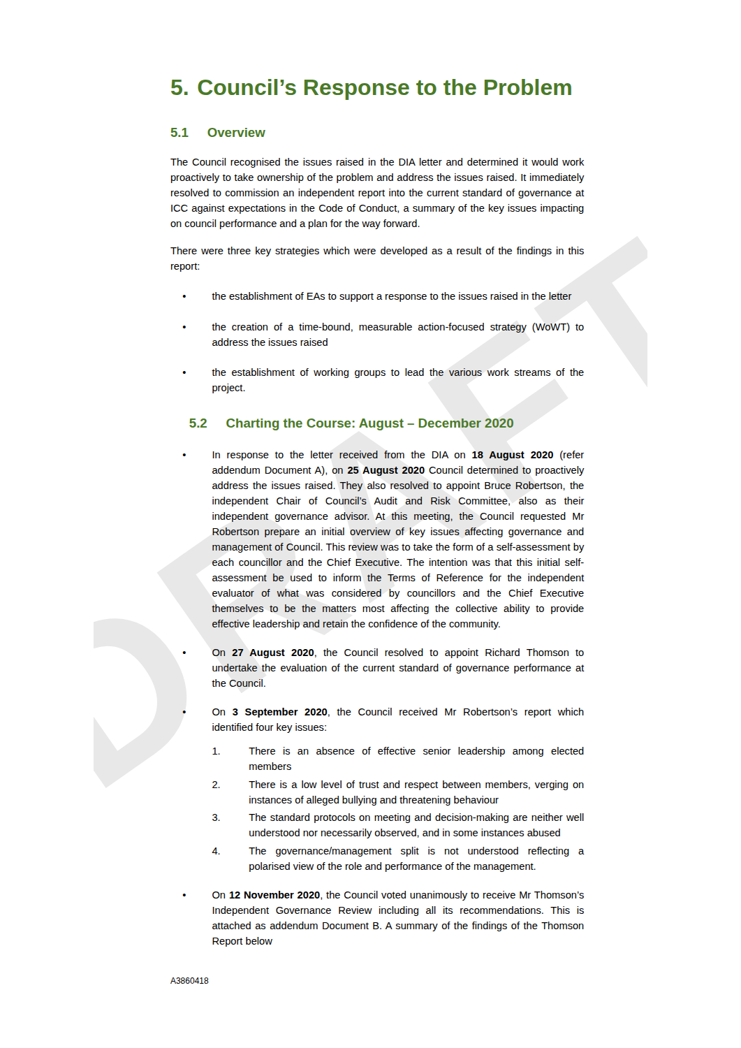DRAFT
5. Council’s Response to the Problem
5.1 Overview
The Council recognised the issues raised in the DIA letter and determined it would work proactively to take ownership of the problem and address the issues raised. It immediately resolved to commission an independent report into the current standard of governance at ICC against expectations in the Code of Conduct, a summary of the key issues impacting on council performance and a plan for the way forward.
There were three key strategies which were developed as a result of the findings in this report:
the establishment of EAs to support a response to the issues raised in the letter
the creation of a time-bound, measurable action-focused strategy (WoWT) to address the issues raised
the establishment of working groups to lead the various work streams of the project.
5.2 Charting the Course: August – December 2020
In response to the letter received from the DIA on 18 August 2020 (refer addendum Document A), on 25 August 2020 Council determined to proactively address the issues raised. They also resolved to appoint Bruce Robertson, the independent Chair of Council’s Audit and Risk Committee, also as their independent governance advisor. At this meeting, the Council requested Mr Robertson prepare an initial overview of key issues affecting governance and management of Council. This review was to take the form of a self-assessment by each councillor and the Chief Executive. The intention was that this initial self-assessment be used to inform the Terms of Reference for the independent evaluator of what was considered by councillors and the Chief Executive themselves to be the matters most affecting the collective ability to provide effective leadership and retain the confidence of the community.
On 27 August 2020, the Council resolved to appoint Richard Thomson to undertake the evaluation of the current standard of governance performance at the Council.
On 3 September 2020, the Council received Mr Robertson’s report which identified four key issues:
There is an absence of effective senior leadership among elected members
There is a low level of trust and respect between members, verging on instances of alleged bullying and threatening behaviour
The standard protocols on meeting and decision-making are neither well understood nor necessarily observed, and in some instances abused
The governance/management split is not understood reflecting a polarised view of the role and performance of the management.
On 12 November 2020, the Council voted unanimously to receive Mr Thomson’s Independent Governance Review including all its recommendations. This is attached as addendum Document B. A summary of the findings of the Thomson Report below
A3860418